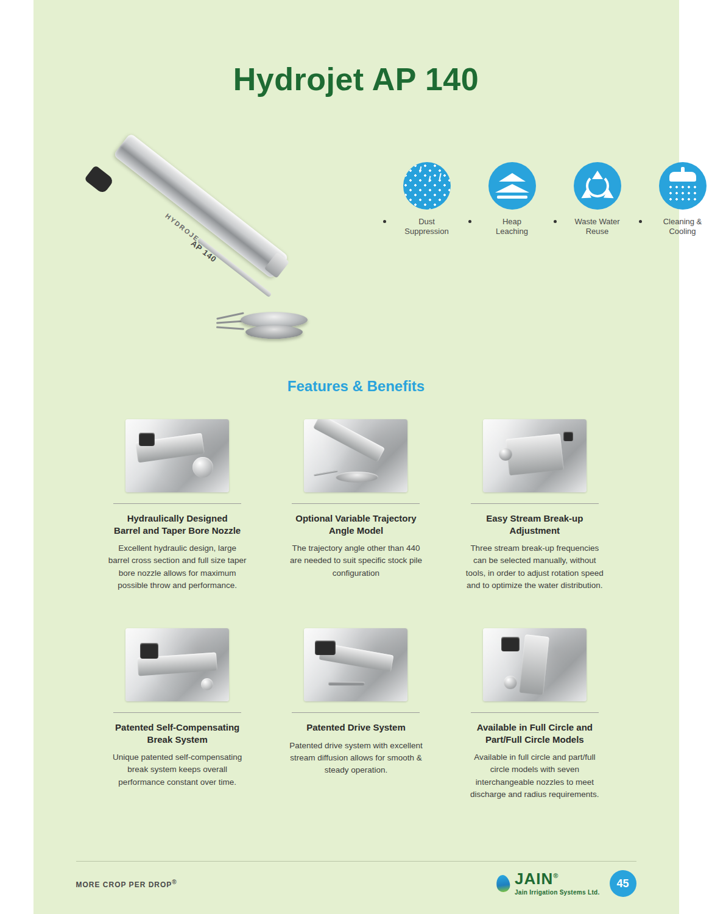Hydrojet AP 140
HYDROJET AP 140
Dust
Suppression
Heap
Leaching
Waste Water
Reuse
Cleaning &
Cooling
Features & Benefits
Hydraulically Designed
Barrel and Taper Bore Nozzle
Excellent hydraulic design, large barrel cross section and full size taper bore nozzle allows for maximum possible throw and performance.
Optional Variable Trajectory
Angle Model
The trajectory angle other than 440 are needed to suit specific stock pile configuration
Easy Stream Break-up
Adjustment
Three stream break-up frequencies can be selected manually, without tools, in order to adjust rotation speed and to optimize the water distribution.
Patented Self-Compensating
Break System
Unique patented self-compensating break system keeps overall performance constant over time.
Patented Drive System
Patented drive system with excellent stream diffusion allows for smooth & steady operation.
Available in Full Circle and
Part/Full Circle Models
Available in full circle and part/full circle models with seven interchangeable nozzles to meet discharge and radius requirements.
MORE CROP PER DROP®
JAIN®
Jain Irrigation Systems Ltd.
45